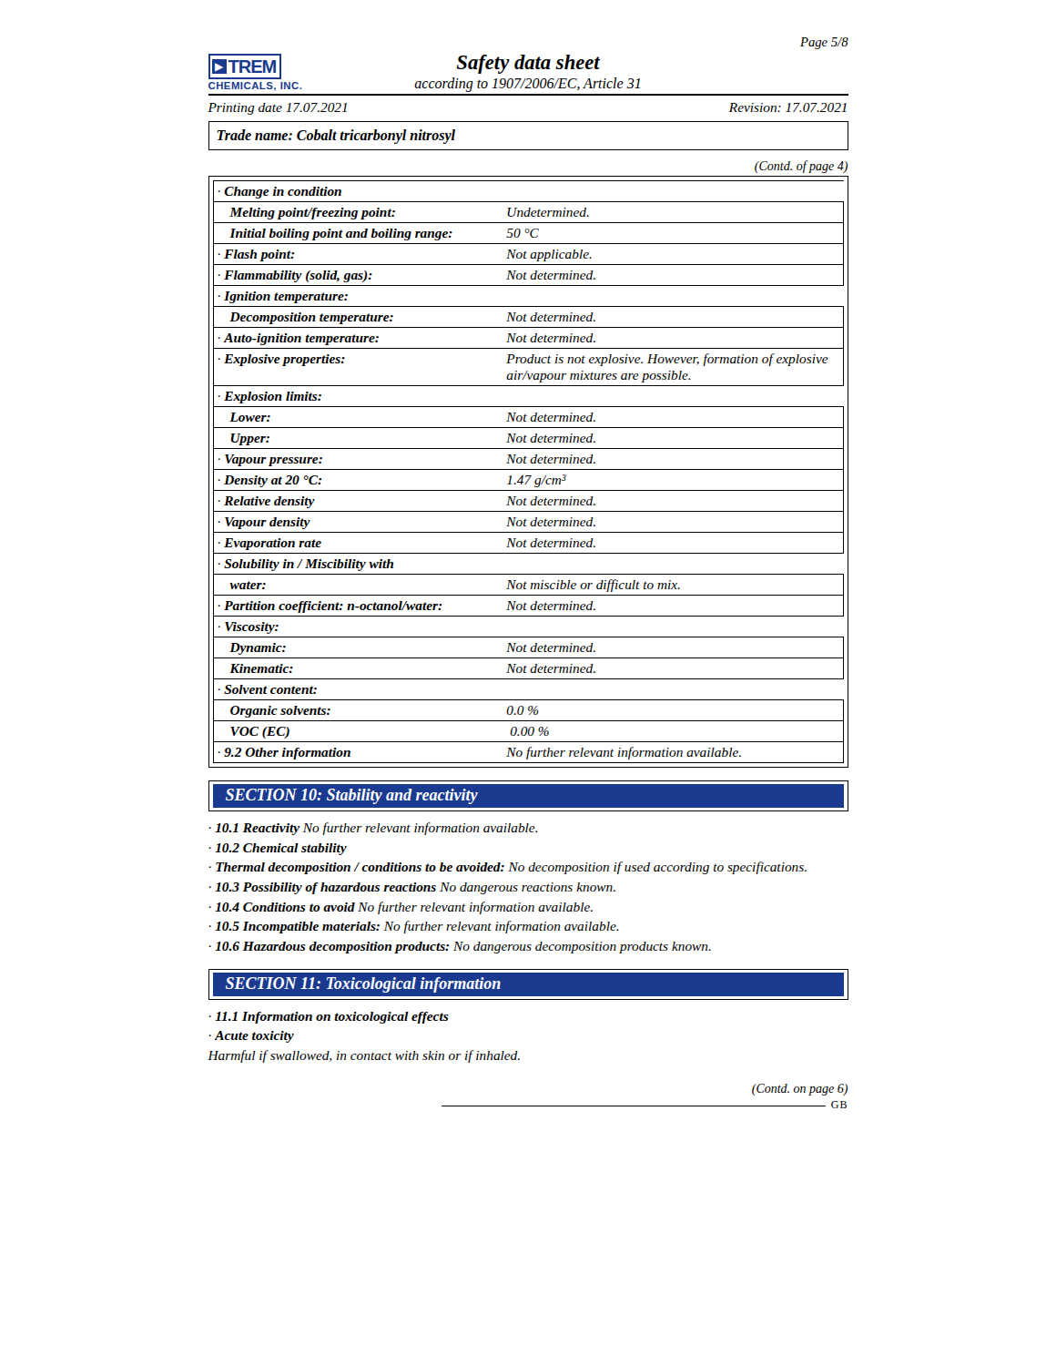Page 5/8
▶TREM
CHEMICALS, INC.
Safety data sheet
according to 1907/2006/EC, Article 31
Printing date 17.07.2021
Revision: 17.07.2021
Trade name: Cobalt tricarbonyl nitrosyl
(Contd. of page 4)
| · Change in condition |
| Melting point/freezing point: | Undetermined. |
| Initial boiling point and boiling range: | 50 °C |
| · Flash point: | Not applicable. |
| · Flammability (solid, gas): | Not determined. |
| · Ignition temperature: |
| Decomposition temperature: | Not determined. |
| · Auto-ignition temperature: | Not determined. |
| · Explosive properties: | Product is not explosive. However, formation of explosive air/vapour mixtures are possible. |
| · Explosion limits: |
| Lower: | Not determined. |
| Upper: | Not determined. |
| · Vapour pressure: | Not determined. |
| · Density at 20 °C: | 1.47 g/cm³ |
| · Relative density | Not determined. |
| · Vapour density | Not determined. |
| · Evaporation rate | Not determined. |
| · Solubility in / Miscibility with |
| water: | Not miscible or difficult to mix. |
| · Partition coefficient: n-octanol/water: | Not determined. |
| · Viscosity: |
| Dynamic: | Not determined. |
| Kinematic: | Not determined. |
| · Solvent content: |
| Organic solvents: | 0.0 % |
| VOC (EC) | 0.00 % |
| · 9.2 Other information | No further relevant information available. |
SECTION 10: Stability and reactivity
· 10.1 Reactivity No further relevant information available.
· 10.2 Chemical stability
· Thermal decomposition / conditions to be avoided: No decomposition if used according to specifications.
· 10.3 Possibility of hazardous reactions No dangerous reactions known.
· 10.4 Conditions to avoid No further relevant information available.
· 10.5 Incompatible materials: No further relevant information available.
· 10.6 Hazardous decomposition products: No dangerous decomposition products known.
SECTION 11: Toxicological information
· 11.1 Information on toxicological effects
· Acute toxicity
Harmful if swallowed, in contact with skin or if inhaled.
(Contd. on page 6)
GB